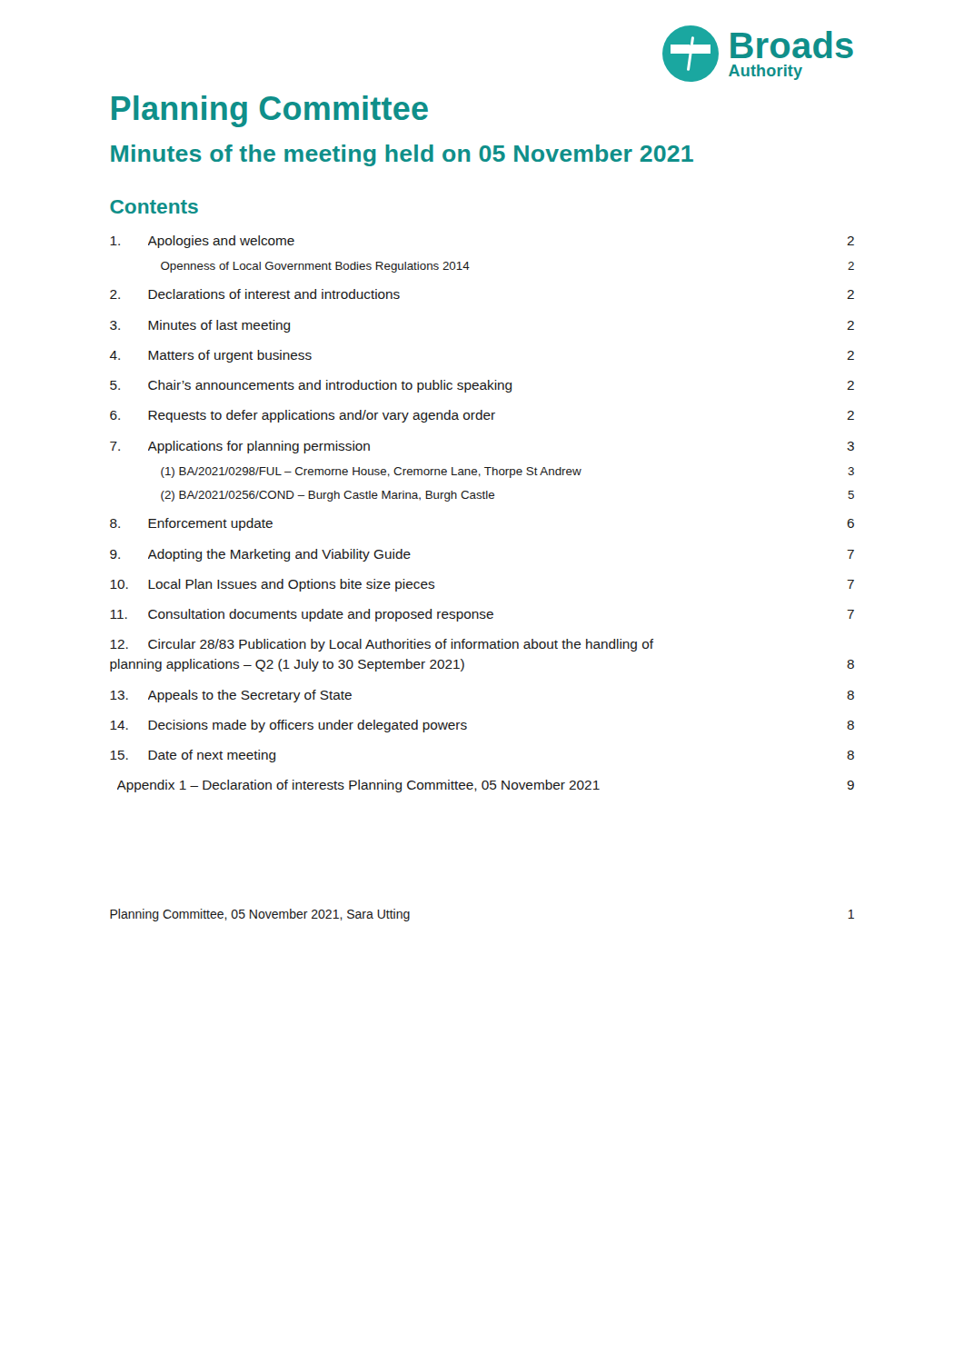Broads Authority
Planning Committee
Minutes of the meeting held on 05 November 2021
Contents
1. Apologies and welcome 2
Openness of Local Government Bodies Regulations 2014 2
2. Declarations of interest and introductions 2
3. Minutes of last meeting 2
4. Matters of urgent business 2
5. Chair’s announcements and introduction to public speaking 2
6. Requests to defer applications and/or vary agenda order 2
7. Applications for planning permission 3
(1) BA/2021/0298/FUL – Cremorne House, Cremorne Lane, Thorpe St Andrew 3
(2) BA/2021/0256/COND – Burgh Castle Marina, Burgh Castle 5
8. Enforcement update 6
9. Adopting the Marketing and Viability Guide 7
10. Local Plan Issues and Options bite size pieces 7
11. Consultation documents update and proposed response 7
12. Circular 28/83 Publication by Local Authorities of information about the handling of
planning applications – Q2 (1 July to 30 September 2021) 8
13. Appeals to the Secretary of State 8
14. Decisions made by officers under delegated powers 8
15. Date of next meeting 8
Appendix 1 – Declaration of interests Planning Committee, 05 November 2021 9
Planning Committee, 05 November 2021, Sara Utting 1